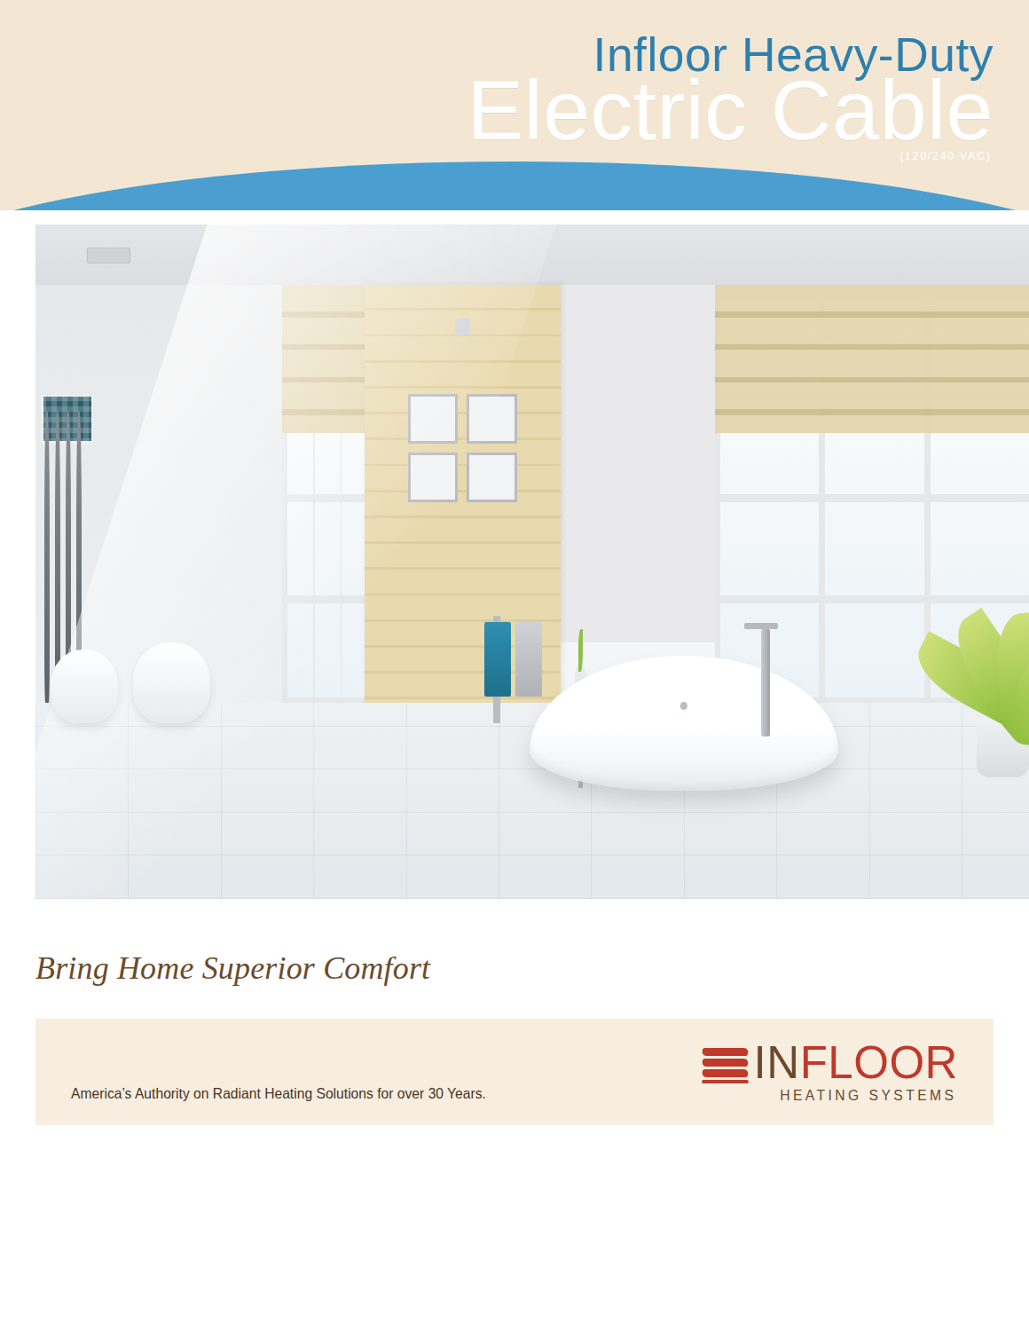Infloor Heavy-Duty Electric Cable (120/240 VAC)
Bring Home Superior Comfort
America’s Authority on Radiant Heating Solutions for over 30 Years.
IN FLOOR
HEATING SYSTEMS